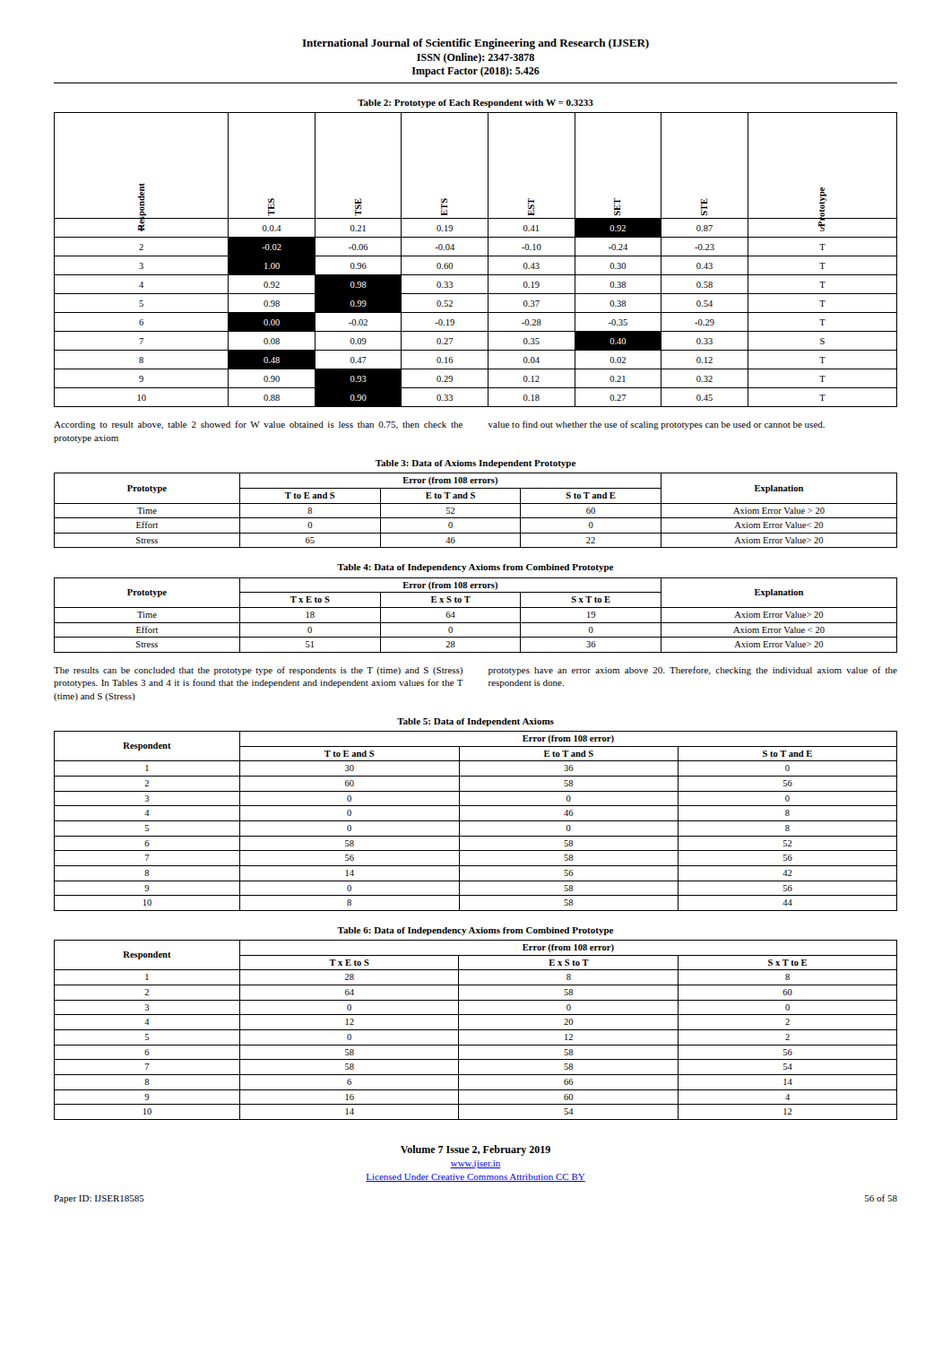International Journal of Scientific Engineering and Research (IJSER)
ISSN (Online): 2347-3878
Impact Factor (2018): 5.426
Table 2: Prototype of Each Respondent with W = 0.3233
| Respondent | TES | TSE | ETS | EST | SET | STE | Prototype |
| --- | --- | --- | --- | --- | --- | --- | --- |
| 1 | 0.0.4 | 0.21 | 0.19 | 0.41 | 0.92 | 0.87 | S |
| 2 | -0.02 | -0.06 | -0.04 | -0.10 | -0.24 | -0.23 | T |
| 3 | 1.00 | 0.96 | 0.60 | 0.43 | 0.30 | 0.43 | T |
| 4 | 0.92 | 0.98 | 0.33 | 0.19 | 0.38 | 0.58 | T |
| 5 | 0.98 | 0.99 | 0.52 | 0.37 | 0.38 | 0.54 | T |
| 6 | 0.00 | -0.02 | -0.19 | -0.28 | -0.35 | -0.29 | T |
| 7 | 0.08 | 0.09 | 0.27 | 0.35 | 0.40 | 0.33 | S |
| 8 | 0.48 | 0.47 | 0.16 | 0.04 | 0.02 | 0.12 | T |
| 9 | 0.90 | 0.93 | 0.29 | 0.12 | 0.21 | 0.32 | T |
| 10 | 0.88 | 0.90 | 0.33 | 0.18 | 0.27 | 0.45 | T |
According to result above, table 2 showed for W value obtained is less than 0.75, then check the prototype axiom
value to find out whether the use of scaling prototypes can be used or cannot be used.
Table 3: Data of Axioms Independent Prototype
| Prototype | Error (from 108 errors) | Explanation |
| --- | --- | --- |
| T to E and S | E to T and S | S to T and E |
| Time | 8 | 52 | 60 | Axiom Error Value > 20 |
| Effort | 0 | 0 | 0 | Axiom Error Value< 20 |
| Stress | 65 | 46 | 22 | Axiom Error Value> 20 |
Table 4: Data of Independency Axioms from Combined Prototype
| Prototype | Error (from 108 errors) | Explanation |
| --- | --- | --- |
| T x E to S | E x S to T | S x T to E |
| Time | 18 | 64 | 19 | Axiom Error Value> 20 |
| Effort | 0 | 0 | 0 | Axiom Error Value < 20 |
| Stress | 51 | 28 | 36 | Axiom Error Value> 20 |
The results can be concluded that the prototype type of respondents is the T (time) and S (Stress) prototypes. In Tables 3 and 4 it is found that the independent and independent axiom values for the T (time) and S (Stress)
prototypes have an error axiom above 20. Therefore, checking the individual axiom value of the respondent is done.
Table 5: Data of Independent Axioms
| Respondent | Error (from 108 error) |
| --- | --- |
| T to E and S | E to T and S | S to T and E |
| 1 | 30 | 36 | 0 |
| 2 | 60 | 58 | 56 |
| 3 | 0 | 0 | 0 |
| 4 | 0 | 46 | 8 |
| 5 | 0 | 0 | 8 |
| 6 | 58 | 58 | 52 |
| 7 | 56 | 58 | 56 |
| 8 | 14 | 56 | 42 |
| 9 | 0 | 58 | 56 |
| 10 | 8 | 58 | 44 |
Table 6: Data of Independency Axioms from Combined Prototype
| Respondent | Error (from 108 error) |
| --- | --- |
| T x E to S | E x S to T | S x T to E |
| 1 | 28 | 8 | 8 |
| 2 | 64 | 58 | 60 |
| 3 | 0 | 0 | 0 |
| 4 | 12 | 20 | 2 |
| 5 | 0 | 12 | 2 |
| 6 | 58 | 58 | 56 |
| 7 | 58 | 58 | 54 |
| 8 | 6 | 66 | 14 |
| 9 | 16 | 60 | 4 |
| 10 | 14 | 54 | 12 |
Volume 7 Issue 2, February 2019
www.ijser.in
Licensed Under Creative Commons Attribution CC BY
Paper ID: IJSER18585 56 of 58